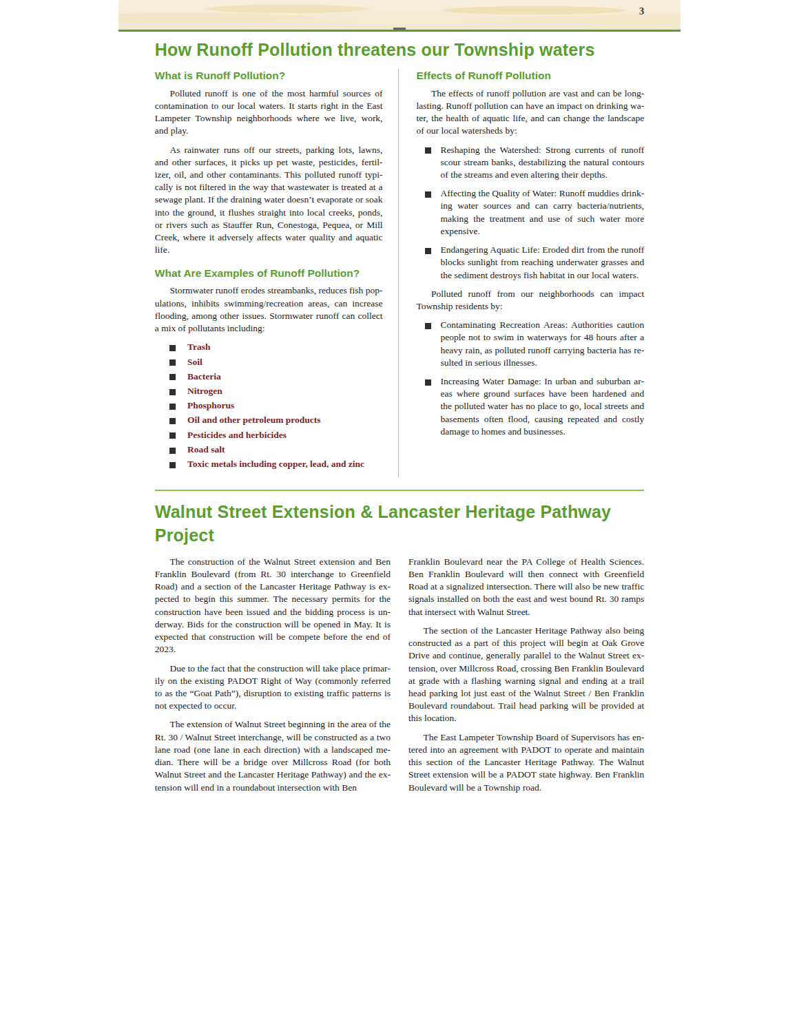3
How Runoff Pollution threatens our Township waters
What is Runoff Pollution?
Polluted runoff is one of the most harmful sources of contamination to our local waters. It starts right in the East Lampeter Township neighborhoods where we live, work, and play.
As rainwater runs off our streets, parking lots, lawns, and other surfaces, it picks up pet waste, pesticides, fertilizer, oil, and other contaminants. This polluted runoff typically is not filtered in the way that wastewater is treated at a sewage plant. If the draining water doesn’t evaporate or soak into the ground, it flushes straight into local creeks, ponds, or rivers such as Stauffer Run, Conestoga, Pequea, or Mill Creek, where it adversely affects water quality and aquatic life.
What Are Examples of Runoff Pollution?
Stormwater runoff erodes streambanks, reduces fish populations, inhibits swimming/recreation areas, can increase flooding, among other issues. Stormwater runoff can collect a mix of pollutants including:
Trash
Soil
Bacteria
Nitrogen
Phosphorus
Oil and other petroleum products
Pesticides and herbicides
Road salt
Toxic metals including copper, lead, and zinc
Effects of Runoff Pollution
The effects of runoff pollution are vast and can be long-lasting. Runoff pollution can have an impact on drinking water, the health of aquatic life, and can change the landscape of our local watersheds by:
Reshaping the Watershed: Strong currents of runoff scour stream banks, destabilizing the natural contours of the streams and even altering their depths.
Affecting the Quality of Water: Runoff muddies drinking water sources and can carry bacteria/nutrients, making the treatment and use of such water more expensive.
Endangering Aquatic Life: Eroded dirt from the runoff blocks sunlight from reaching underwater grasses and the sediment destroys fish habitat in our local waters.
Polluted runoff from our neighborhoods can impact Township residents by:
Contaminating Recreation Areas: Authorities caution people not to swim in waterways for 48 hours after a heavy rain, as polluted runoff carrying bacteria has resulted in serious illnesses.
Increasing Water Damage: In urban and suburban areas where ground surfaces have been hardened and the polluted water has no place to go, local streets and basements often flood, causing repeated and costly damage to homes and businesses.
Walnut Street Extension & Lancaster Heritage Pathway Project
The construction of the Walnut Street extension and Ben Franklin Boulevard (from Rt. 30 interchange to Greenfield Road) and a section of the Lancaster Heritage Pathway is expected to begin this summer. The necessary permits for the construction have been issued and the bidding process is underway. Bids for the construction will be opened in May. It is expected that construction will be compete before the end of 2023.
Due to the fact that the construction will take place primarily on the existing PADOT Right of Way (commonly referred to as the “Goat Path”), disruption to existing traffic patterns is not expected to occur.
The extension of Walnut Street beginning in the area of the Rt. 30 / Walnut Street interchange, will be constructed as a two lane road (one lane in each direction) with a landscaped median. There will be a bridge over Millcross Road (for both Walnut Street and the Lancaster Heritage Pathway) and the extension will end in a roundabout intersection with Ben
Franklin Boulevard near the PA College of Health Sciences. Ben Franklin Boulevard will then connect with Greenfield Road at a signalized intersection. There will also be new traffic signals installed on both the east and west bound Rt. 30 ramps that intersect with Walnut Street.
The section of the Lancaster Heritage Pathway also being constructed as a part of this project will begin at Oak Grove Drive and continue, generally parallel to the Walnut Street extension, over Millcross Road, crossing Ben Franklin Boulevard at grade with a flashing warning signal and ending at a trail head parking lot just east of the Walnut Street / Ben Franklin Boulevard roundabout. Trail head parking will be provided at this location.
The East Lampeter Township Board of Supervisors has entered into an agreement with PADOT to operate and maintain this section of the Lancaster Heritage Pathway. The Walnut Street extension will be a PADOT state highway. Ben Franklin Boulevard will be a Township road.